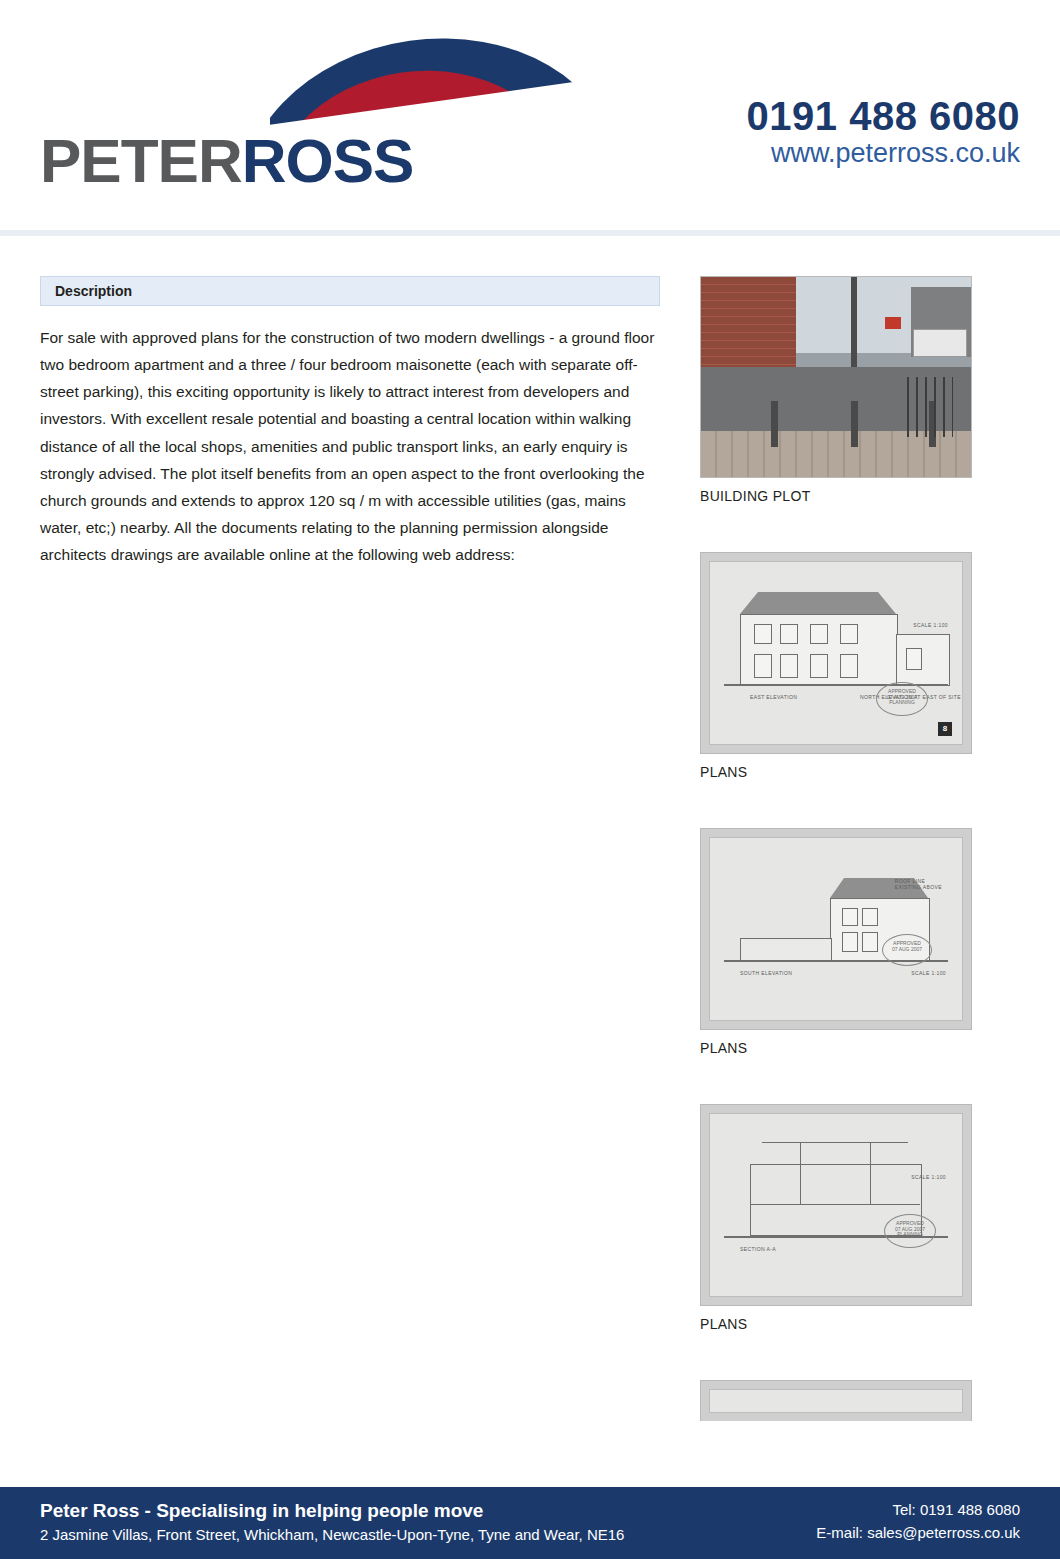PETER ROSS
0191 488 6080
www.peterross.co.uk
Description
For sale with approved plans for the construction of two modern dwellings - a ground floor two bedroom apartment and a three / four bedroom maisonette (each with separate off-street parking), this exciting opportunity is likely to attract interest from developers and investors. With excellent resale potential and boasting a central location within walking distance of all the local shops, amenities and public transport links, an early enquiry is strongly advised. The plot itself benefits from an open aspect to the front overlooking the church grounds and extends to approx 120 sq / m with accessible utilities (gas, mains water, etc;) nearby. All the documents relating to the planning permission alongside architects drawings are available online at the following web address:
BUILDING PLOT
EAST ELEVATION
NORTH ELEVATION AT EAST OF SITE
APPROVED
07 AUG 2007
PLANNING
SCALE 1:100
8
PLANS
SOUTH ELEVATION
ROOF LINE
EXISTING ABOVE
APPROVED
07 AUG 2007
SCALE 1:100
PLANS
SECTION A-A
APPROVED
07 AUG 2007
PLANNING
SCALE 1:100
PLANS
Peter Ross - Specialising in helping people move
2 Jasmine Villas, Front Street, Whickham, Newcastle-Upon-Tyne, Tyne and Wear, NE16
Tel: 0191 488 6080
E-mail: sales@peterross.co.uk